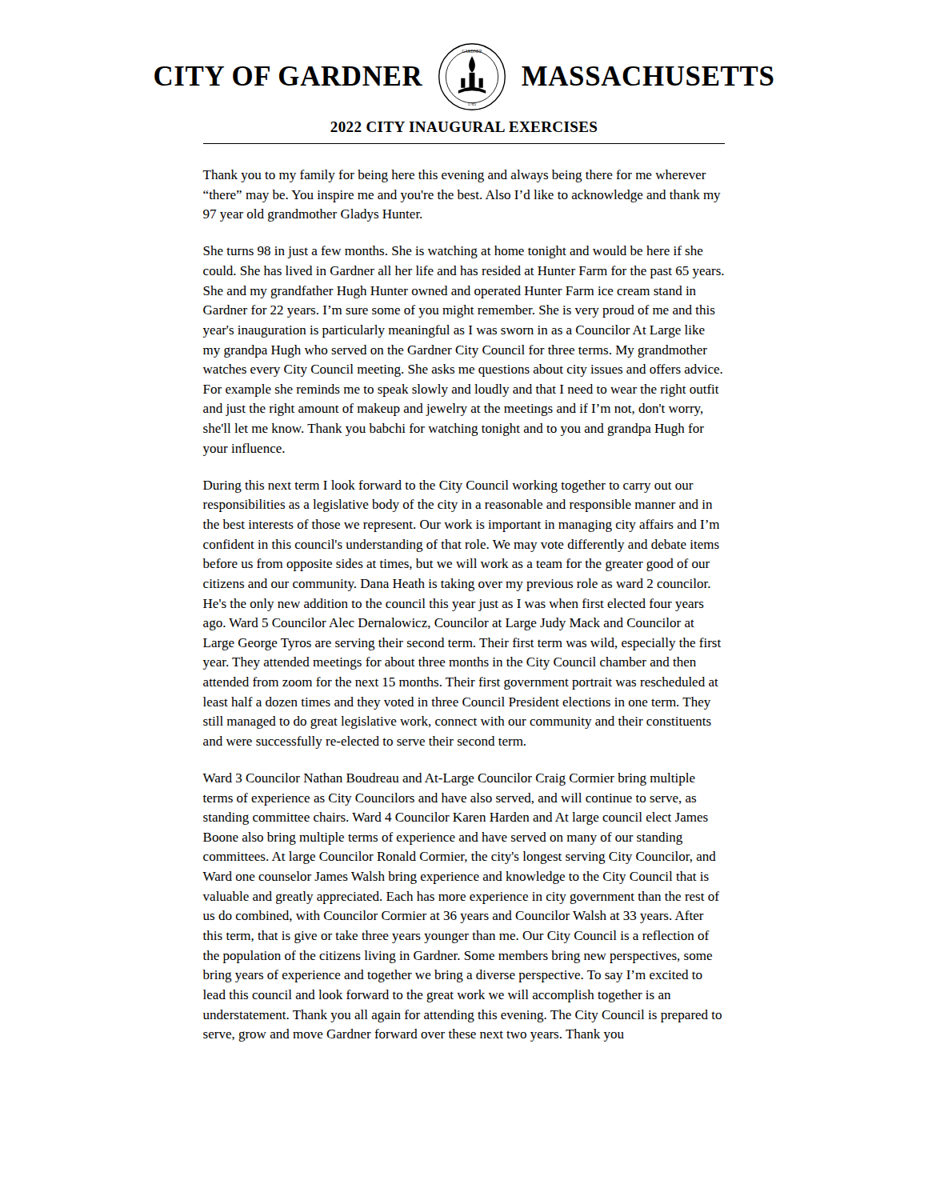CITY OF GARDNER
GARDNER 1785
MASSACHUSETTS
2022 CITY INAUGURAL EXERCISES
Thank you to my family for being here this evening and always being there for me wherever “there” may be. You inspire me and you're the best. Also I’d like to acknowledge and thank my 97 year old grandmother Gladys Hunter.
She turns 98 in just a few months. She is watching at home tonight and would be here if she could. She has lived in Gardner all her life and has resided at Hunter Farm for the past 65 years. She and my grandfather Hugh Hunter owned and operated Hunter Farm ice cream stand in Gardner for 22 years. I’m sure some of you might remember. She is very proud of me and this year's inauguration is particularly meaningful as I was sworn in as a Councilor At Large like my grandpa Hugh who served on the Gardner City Council for three terms. My grandmother watches every City Council meeting. She asks me questions about city issues and offers advice. For example she reminds me to speak slowly and loudly and that I need to wear the right outfit and just the right amount of makeup and jewelry at the meetings and if I’m not, don't worry, she'll let me know. Thank you babchi for watching tonight and to you and grandpa Hugh for your influence.
During this next term I look forward to the City Council working together to carry out our responsibilities as a legislative body of the city in a reasonable and responsible manner and in the best interests of those we represent. Our work is important in managing city affairs and I’m confident in this council's understanding of that role. We may vote differently and debate items before us from opposite sides at times, but we will work as a team for the greater good of our citizens and our community. Dana Heath is taking over my previous role as ward 2 councilor. He's the only new addition to the council this year just as I was when first elected four years ago. Ward 5 Councilor Alec Dernalowicz, Councilor at Large Judy Mack and Councilor at Large George Tyros are serving their second term. Their first term was wild, especially the first year. They attended meetings for about three months in the City Council chamber and then attended from zoom for the next 15 months. Their first government portrait was rescheduled at least half a dozen times and they voted in three Council President elections in one term. They still managed to do great legislative work, connect with our community and their constituents and were successfully re-elected to serve their second term.
Ward 3 Councilor Nathan Boudreau and At-Large Councilor Craig Cormier bring multiple terms of experience as City Councilors and have also served, and will continue to serve, as standing committee chairs. Ward 4 Councilor Karen Harden and At large council elect James Boone also bring multiple terms of experience and have served on many of our standing committees. At large Councilor Ronald Cormier, the city's longest serving City Councilor, and Ward one counselor James Walsh bring experience and knowledge to the City Council that is valuable and greatly appreciated. Each has more experience in city government than the rest of us do combined, with Councilor Cormier at 36 years and Councilor Walsh at 33 years. After this term, that is give or take three years younger than me. Our City Council is a reflection of the population of the citizens living in Gardner. Some members bring new perspectives, some bring years of experience and together we bring a diverse perspective. To say I’m excited to lead this council and look forward to the great work we will accomplish together is an understatement. Thank you all again for attending this evening. The City Council is prepared to serve, grow and move Gardner forward over these next two years. Thank you